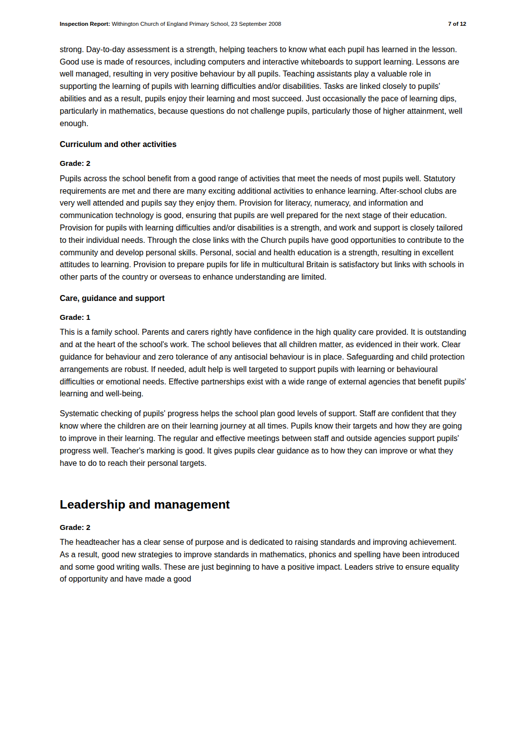Inspection Report: Withington Church of England Primary School, 23 September 2008
7 of 12
strong. Day-to-day assessment is a strength, helping teachers to know what each pupil has learned in the lesson. Good use is made of resources, including computers and interactive whiteboards to support learning. Lessons are well managed, resulting in very positive behaviour by all pupils. Teaching assistants play a valuable role in supporting the learning of pupils with learning difficulties and/or disabilities. Tasks are linked closely to pupils' abilities and as a result, pupils enjoy their learning and most succeed. Just occasionally the pace of learning dips, particularly in mathematics, because questions do not challenge pupils, particularly those of higher attainment, well enough.
Curriculum and other activities
Grade: 2
Pupils across the school benefit from a good range of activities that meet the needs of most pupils well. Statutory requirements are met and there are many exciting additional activities to enhance learning. After-school clubs are very well attended and pupils say they enjoy them. Provision for literacy, numeracy, and information and communication technology is good, ensuring that pupils are well prepared for the next stage of their education. Provision for pupils with learning difficulties and/or disabilities is a strength, and work and support is closely tailored to their individual needs. Through the close links with the Church pupils have good opportunities to contribute to the community and develop personal skills. Personal, social and health education is a strength, resulting in excellent attitudes to learning. Provision to prepare pupils for life in multicultural Britain is satisfactory but links with schools in other parts of the country or overseas to enhance understanding are limited.
Care, guidance and support
Grade: 1
This is a family school. Parents and carers rightly have confidence in the high quality care provided. It is outstanding and at the heart of the school's work. The school believes that all children matter, as evidenced in their work. Clear guidance for behaviour and zero tolerance of any antisocial behaviour is in place. Safeguarding and child protection arrangements are robust. If needed, adult help is well targeted to support pupils with learning or behavioural difficulties or emotional needs. Effective partnerships exist with a wide range of external agencies that benefit pupils' learning and well-being.
Systematic checking of pupils' progress helps the school plan good levels of support. Staff are confident that they know where the children are on their learning journey at all times. Pupils know their targets and how they are going to improve in their learning. The regular and effective meetings between staff and outside agencies support pupils' progress well. Teacher's marking is good. It gives pupils clear guidance as to how they can improve or what they have to do to reach their personal targets.
Leadership and management
Grade: 2
The headteacher has a clear sense of purpose and is dedicated to raising standards and improving achievement. As a result, good new strategies to improve standards in mathematics, phonics and spelling have been introduced and some good writing walls. These are just beginning to have a positive impact. Leaders strive to ensure equality of opportunity and have made a good